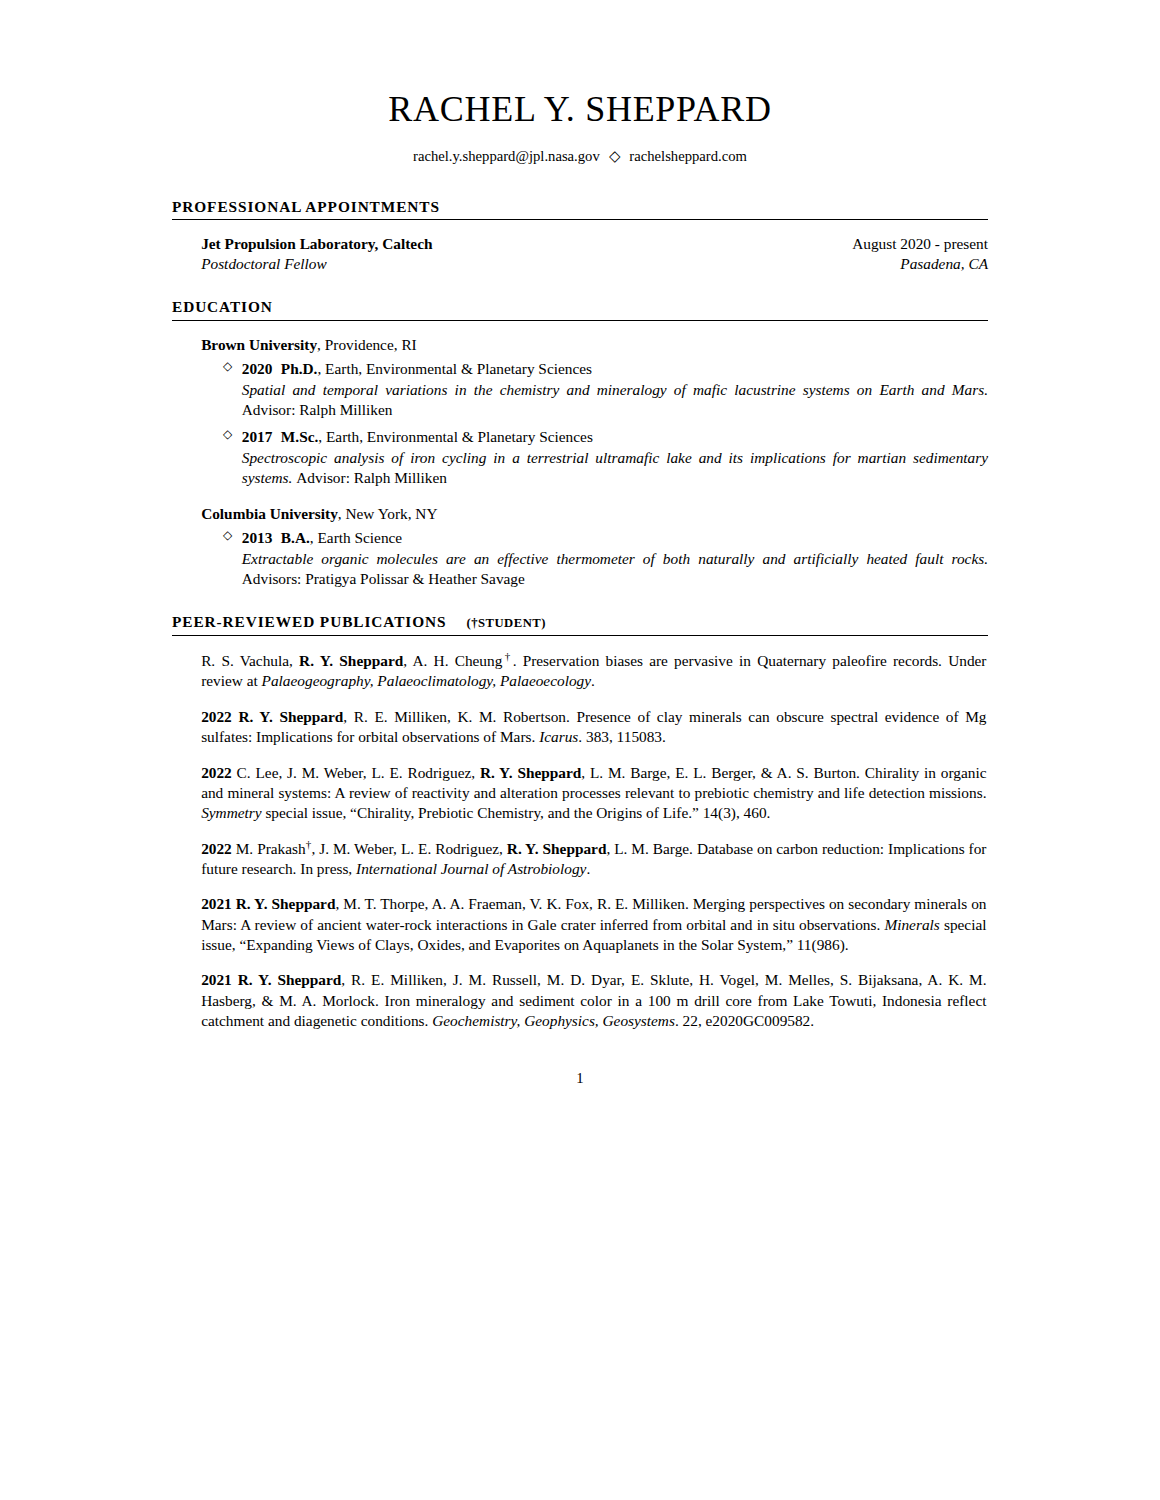Rachel Y. Sheppard
rachel.y.sheppard@jpl.nasa.gov ◇ rachelsheppard.com
Professional Appointments
Jet Propulsion Laboratory, Caltech August 2020 - present
Postdoctoral Fellow Pasadena, CA
Education
Brown University, Providence, RI
2020 Ph.D., Earth, Environmental & Planetary Sciences
Spatial and temporal variations in the chemistry and mineralogy of mafic lacustrine systems on Earth and Mars. Advisor: Ralph Milliken
2017 M.Sc., Earth, Environmental & Planetary Sciences
Spectroscopic analysis of iron cycling in a terrestrial ultramafic lake and its implications for martian sedimentary systems. Advisor: Ralph Milliken
Columbia University, New York, NY
2013 B.A., Earth Science
Extractable organic molecules are an effective thermometer of both naturally and artificially heated fault rocks. Advisors: Pratigya Polissar & Heather Savage
Peer-Reviewed Publications (†STUDENT)
R. S. Vachula, R. Y. Sheppard, A. H. Cheung†. Preservation biases are pervasive in Quaternary paleofire records. Under review at Palaeogeography, Palaeoclimatology, Palaeoecology.
2022 R. Y. Sheppard, R. E. Milliken, K. M. Robertson. Presence of clay minerals can obscure spectral evidence of Mg sulfates: Implications for orbital observations of Mars. Icarus. 383, 115083.
2022 C. Lee, J. M. Weber, L. E. Rodriguez, R. Y. Sheppard, L. M. Barge, E. L. Berger, & A. S. Burton. Chirality in organic and mineral systems: A review of reactivity and alteration processes relevant to prebiotic chemistry and life detection missions. Symmetry special issue, “Chirality, Prebiotic Chemistry, and the Origins of Life.” 14(3), 460.
2022 M. Prakash†, J. M. Weber, L. E. Rodriguez, R. Y. Sheppard, L. M. Barge. Database on carbon reduction: Implications for future research. In press, International Journal of Astrobiology.
2021 R. Y. Sheppard, M. T. Thorpe, A. A. Fraeman, V. K. Fox, R. E. Milliken. Merging perspectives on secondary minerals on Mars: A review of ancient water-rock interactions in Gale crater inferred from orbital and in situ observations. Minerals special issue, “Expanding Views of Clays, Oxides, and Evaporites on Aquaplanets in the Solar System,” 11(986).
2021 R. Y. Sheppard, R. E. Milliken, J. M. Russell, M. D. Dyar, E. Sklute, H. Vogel, M. Melles, S. Bijaksana, A. K. M. Hasberg, & M. A. Morlock. Iron mineralogy and sediment color in a 100 m drill core from Lake Towuti, Indonesia reflect catchment and diagenetic conditions. Geochemistry, Geophysics, Geosystems. 22, e2020GC009582.
1